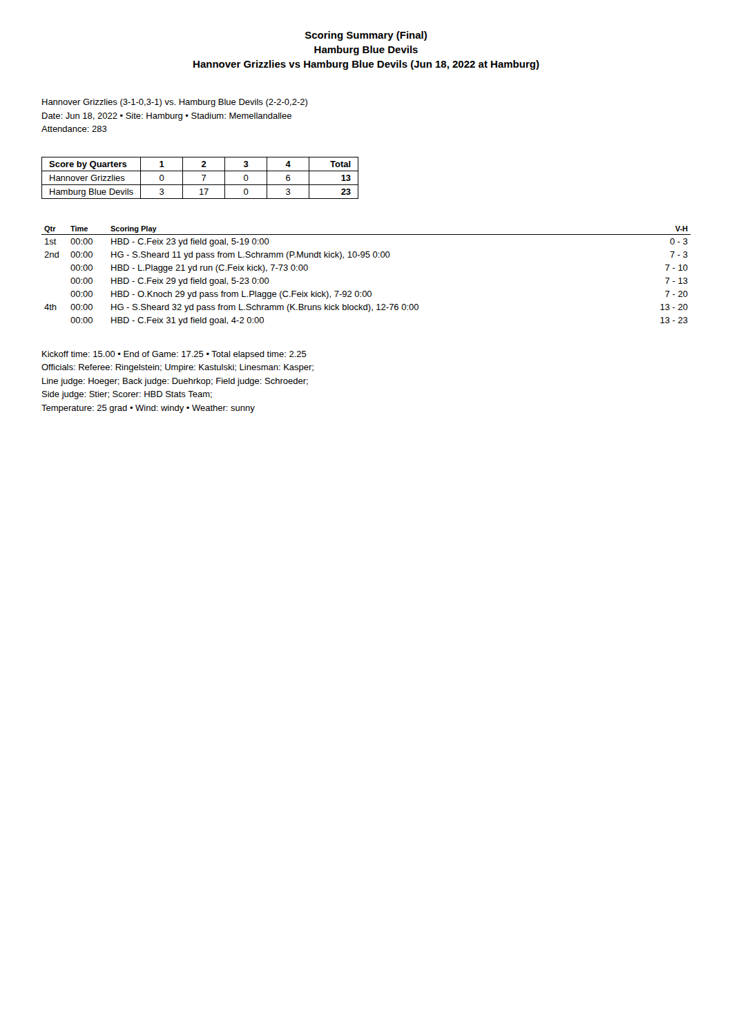Scoring Summary (Final)
Hamburg Blue Devils
Hannover Grizzlies vs Hamburg Blue Devils (Jun 18, 2022 at Hamburg)
Hannover Grizzlies (3-1-0,3-1) vs. Hamburg Blue Devils (2-2-0,2-2)
Date: Jun 18, 2022 • Site: Hamburg • Stadium: Memellandallee
Attendance: 283
| Score by Quarters | 1 | 2 | 3 | 4 | Total |
| --- | --- | --- | --- | --- | --- |
| Hannover Grizzlies | 0 | 7 | 0 | 6 | 13 |
| Hamburg Blue Devils | 3 | 17 | 0 | 3 | 23 |
| Qtr | Time | Scoring Play | V-H |
| --- | --- | --- | --- |
| 1st | 00:00 | HBD - C.Feix 23 yd field goal, 5-19 0:00 | 0 - 3 |
| 2nd | 00:00 | HG - S.Sheard 11 yd pass from L.Schramm (P.Mundt kick), 10-95 0:00 | 7 - 3 |
| | 00:00 | HBD - L.Plagge 21 yd run (C.Feix kick), 7-73 0:00 | 7 - 10 |
| | 00:00 | HBD - C.Feix 29 yd field goal, 5-23 0:00 | 7 - 13 |
| | 00:00 | HBD - O.Knoch 29 yd pass from L.Plagge (C.Feix kick), 7-92 0:00 | 7 - 20 |
| 4th | 00:00 | HG - S.Sheard 32 yd pass from L.Schramm (K.Bruns kick blockd), 12-76 0:00 | 13 - 20 |
| | 00:00 | HBD - C.Feix 31 yd field goal, 4-2 0:00 | 13 - 23 |
Kickoff time: 15.00 • End of Game: 17.25 • Total elapsed time: 2.25
Officials: Referee: Ringelstein; Umpire: Kastulski; Linesman: Kasper;
Line judge: Hoeger; Back judge: Duehrkop; Field judge: Schroeder;
Side judge: Stier; Scorer: HBD Stats Team;
Temperature: 25 grad • Wind: windy • Weather: sunny